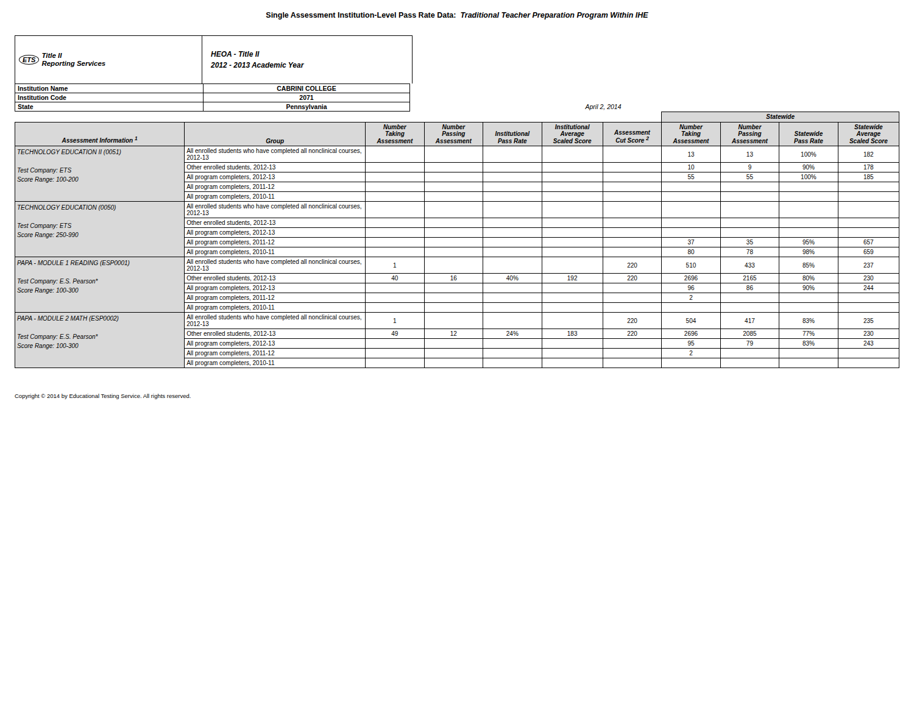Single Assessment Institution-Level Pass Rate Data: Traditional Teacher Preparation Program Within IHE
| ETS Title II Reporting Services | HEOA - Title II 2012 - 2013 Academic Year | |
| Institution Name | CABRINI COLLEGE | |
| Institution Code | 2071 | |
| State | Pennsylvania | April 2, 2014 |
| | Statewide |
| Assessment Information 1 | Group | Number Taking Assessment | Number Passing Assessment | Institutional Pass Rate | Institutional Average Scaled Score | Assessment Cut Score 2 | Number Taking Assessment | Number Passing Assessment | Statewide Pass Rate | Statewide Average Scaled Score |
| TECHNOLOGY EDUCATION II (0051) Test Company: ETS Score Range: 100-200 | All enrolled students who have completed all nonclinical courses, 2012-13 | | | | | | 13 | 13 | 100% | 182 |
| Other enrolled students, 2012-13 | | | | | | 10 | 9 | 90% | 178 |
| All program completers, 2012-13 | | | | | | 55 | 55 | 100% | 185 |
| All program completers, 2011-12 | | | | | | | | | |
| All program completers, 2010-11 | | | | | | | | | |
| TECHNOLOGY EDUCATION (0050) Test Company: ETS Score Range: 250-990 | All enrolled students who have completed all nonclinical courses, 2012-13 | | | | | | | | | |
| Other enrolled students, 2012-13 | | | | | | | | | |
| All program completers, 2012-13 | | | | | | | | | |
| All program completers, 2011-12 | | | | | | 37 | 35 | 95% | 657 |
| All program completers, 2010-11 | | | | | | 80 | 78 | 98% | 659 |
| PAPA - MODULE 1 READING (ESP0001) Test Company: E.S. Pearson* Score Range: 100-300 | All enrolled students who have completed all nonclinical courses, 2012-13 | 1 | | | | 220 | 510 | 433 | 85% | 237 |
| Other enrolled students, 2012-13 | 40 | 16 | 40% | 192 | 220 | 2696 | 2165 | 80% | 230 |
| All program completers, 2012-13 | | | | | | 96 | 86 | 90% | 244 |
| All program completers, 2011-12 | | | | | | 2 | | | |
| All program completers, 2010-11 | | | | | | | | | |
| PAPA - MODULE 2 MATH (ESP0002) Test Company: E.S. Pearson* Score Range: 100-300 | All enrolled students who have completed all nonclinical courses, 2012-13 | 1 | | | | 220 | 504 | 417 | 83% | 235 |
| Other enrolled students, 2012-13 | 49 | 12 | 24% | 183 | 220 | 2696 | 2085 | 77% | 230 |
| All program completers, 2012-13 | | | | | | 95 | 79 | 83% | 243 |
| All program completers, 2011-12 | | | | | | 2 | | | |
| All program completers, 2010-11 | | | | | | | | | |
Copyright © 2014 by Educational Testing Service. All rights reserved.